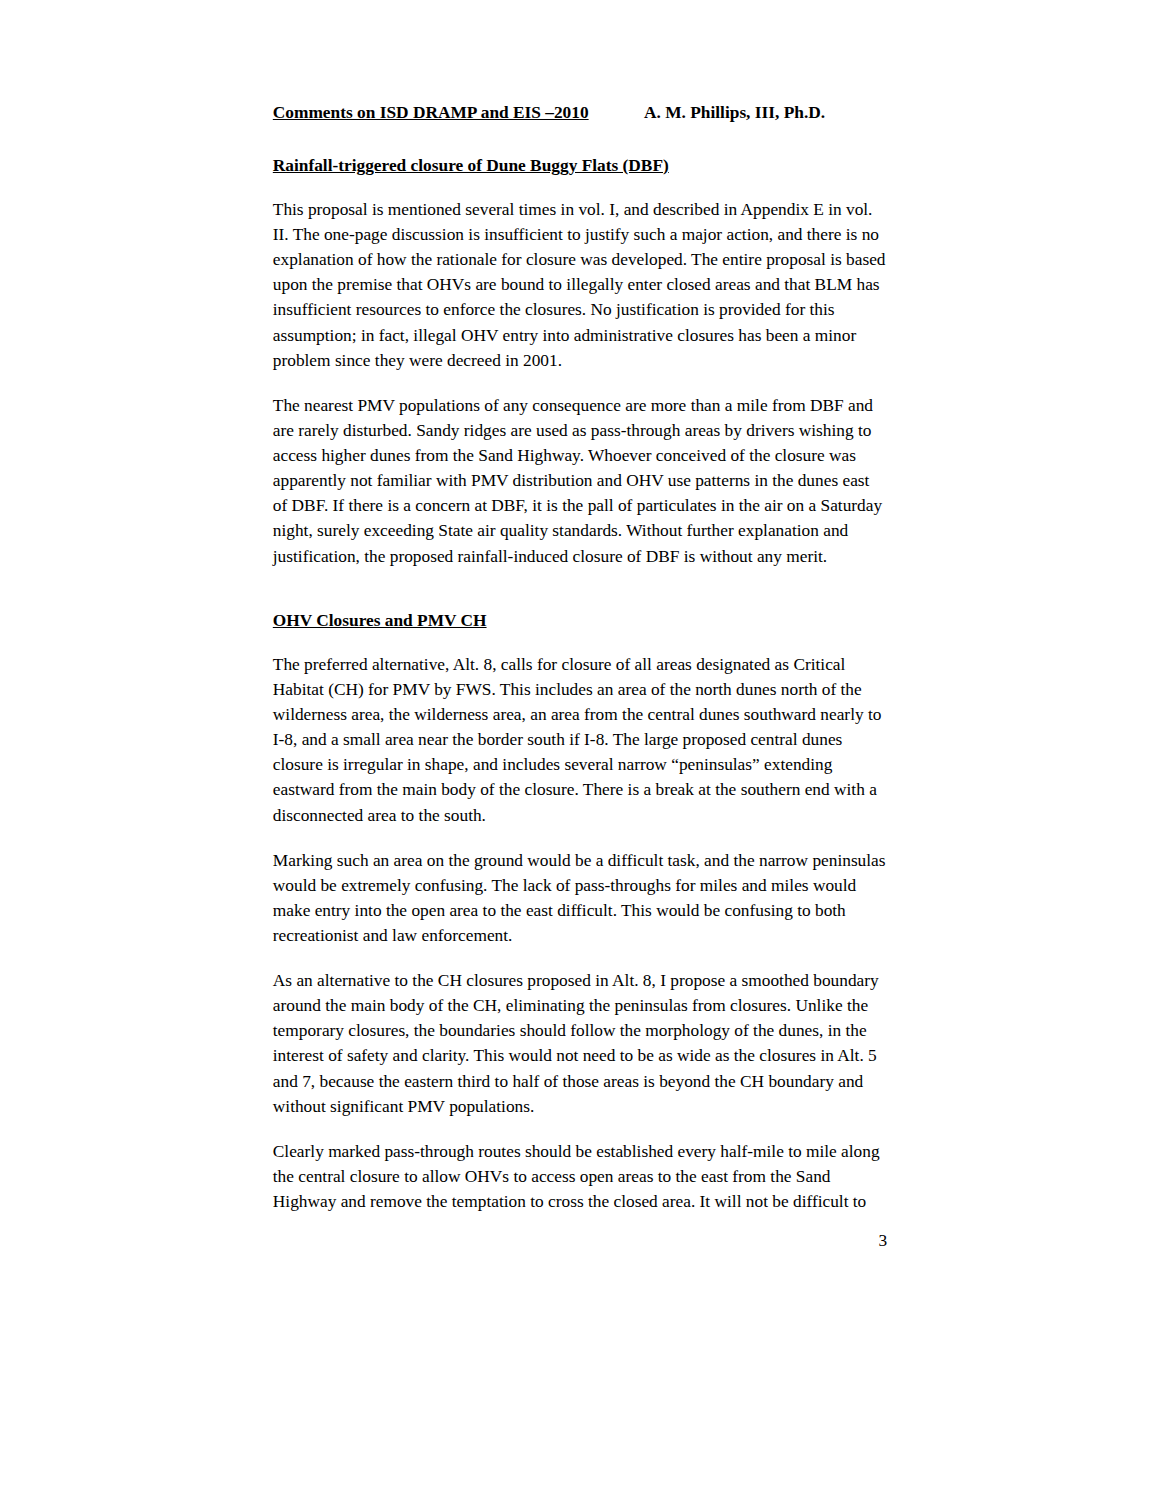Comments on ISD DRAMP and EIS –2010 A. M. Phillips, III, Ph.D.
Rainfall-triggered closure of Dune Buggy Flats (DBF)
This proposal is mentioned several times in vol. I, and described in Appendix E in vol. II. The one-page discussion is insufficient to justify such a major action, and there is no explanation of how the rationale for closure was developed. The entire proposal is based upon the premise that OHVs are bound to illegally enter closed areas and that BLM has insufficient resources to enforce the closures. No justification is provided for this assumption; in fact, illegal OHV entry into administrative closures has been a minor problem since they were decreed in 2001.
The nearest PMV populations of any consequence are more than a mile from DBF and are rarely disturbed. Sandy ridges are used as pass-through areas by drivers wishing to access higher dunes from the Sand Highway. Whoever conceived of the closure was apparently not familiar with PMV distribution and OHV use patterns in the dunes east of DBF. If there is a concern at DBF, it is the pall of particulates in the air on a Saturday night, surely exceeding State air quality standards. Without further explanation and justification, the proposed rainfall-induced closure of DBF is without any merit.
OHV Closures and PMV CH
The preferred alternative, Alt. 8, calls for closure of all areas designated as Critical Habitat (CH) for PMV by FWS. This includes an area of the north dunes north of the wilderness area, the wilderness area, an area from the central dunes southward nearly to I-8, and a small area near the border south if I-8. The large proposed central dunes closure is irregular in shape, and includes several narrow “peninsulas” extending eastward from the main body of the closure. There is a break at the southern end with a disconnected area to the south.
Marking such an area on the ground would be a difficult task, and the narrow peninsulas would be extremely confusing. The lack of pass-throughs for miles and miles would make entry into the open area to the east difficult. This would be confusing to both recreationist and law enforcement.
As an alternative to the CH closures proposed in Alt. 8, I propose a smoothed boundary around the main body of the CH, eliminating the peninsulas from closures. Unlike the temporary closures, the boundaries should follow the morphology of the dunes, in the interest of safety and clarity. This would not need to be as wide as the closures in Alt. 5 and 7, because the eastern third to half of those areas is beyond the CH boundary and without significant PMV populations.
Clearly marked pass-through routes should be established every half-mile to mile along the central closure to allow OHVs to access open areas to the east from the Sand Highway and remove the temptation to cross the closed area. It will not be difficult to
3